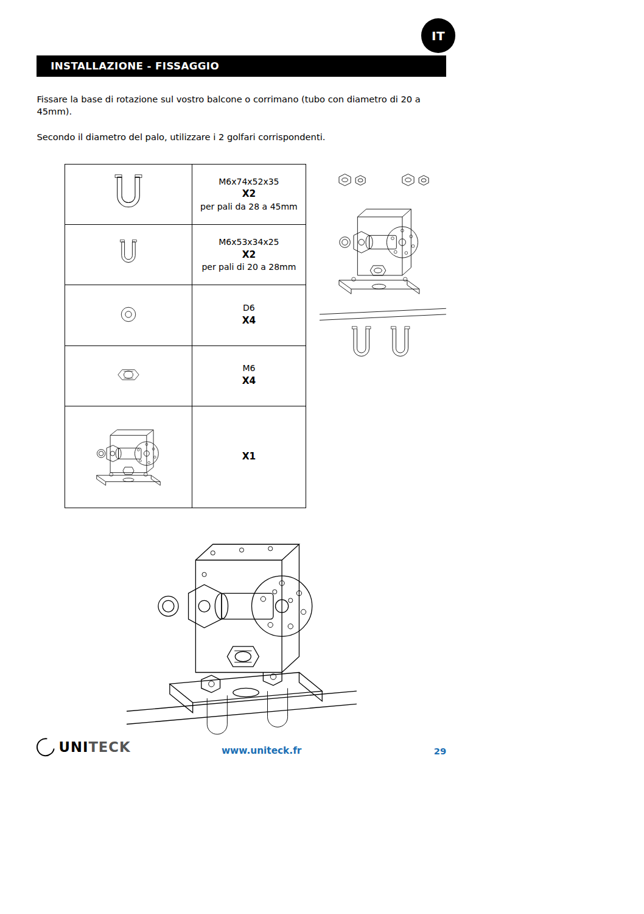IT
INSTALLAZIONE - FISSAGGIO
Fissare la base di rotazione sul vostro balcone o corrimano (tubo con diametro di 20 a 45mm).
Secondo il diametro del palo, utilizzare i 2 golfari corrispondenti.
| | M6x74x52x35 X2 per pali da 28 a 45mm |
| | M6x53x34x25 X2 per pali di 20 a 28mm |
| | D6 X4 |
| | M6 X4 |
| | X1 |
UNI TECK
www.uniteck.fr
29